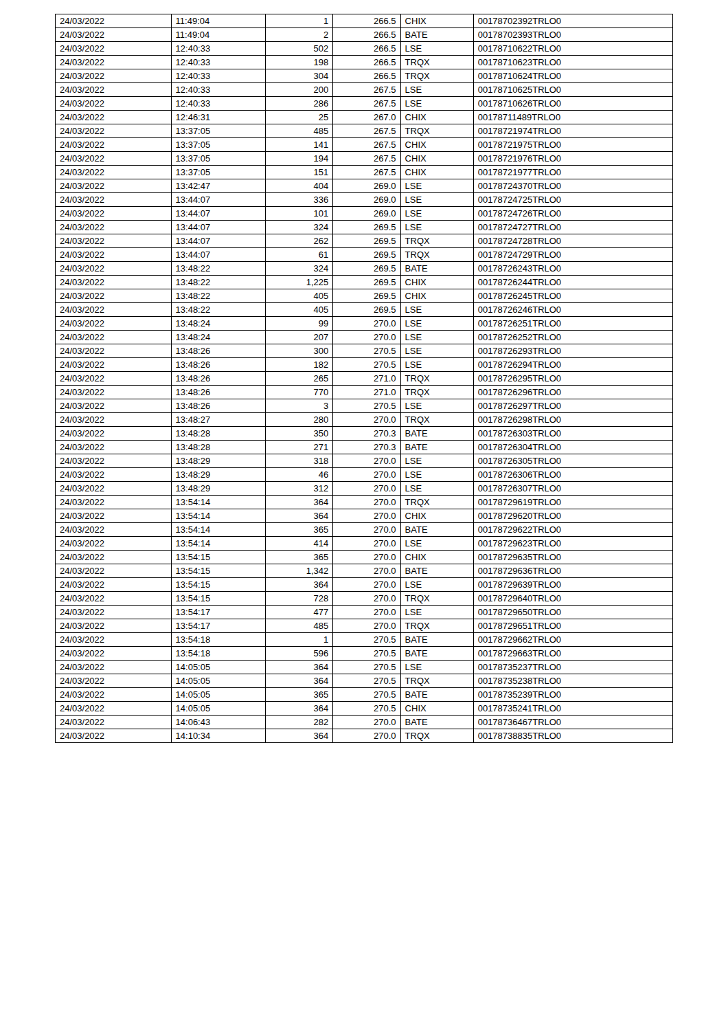| 24/03/2022 | 11:49:04 | 1 | 266.5 | CHIX | 00178702392TRLO0 |
| 24/03/2022 | 11:49:04 | 2 | 266.5 | BATE | 00178702393TRLO0 |
| 24/03/2022 | 12:40:33 | 502 | 266.5 | LSE | 00178710622TRLO0 |
| 24/03/2022 | 12:40:33 | 198 | 266.5 | TRQX | 00178710623TRLO0 |
| 24/03/2022 | 12:40:33 | 304 | 266.5 | TRQX | 00178710624TRLO0 |
| 24/03/2022 | 12:40:33 | 200 | 267.5 | LSE | 00178710625TRLO0 |
| 24/03/2022 | 12:40:33 | 286 | 267.5 | LSE | 00178710626TRLO0 |
| 24/03/2022 | 12:46:31 | 25 | 267.0 | CHIX | 00178711489TRLO0 |
| 24/03/2022 | 13:37:05 | 485 | 267.5 | TRQX | 00178721974TRLO0 |
| 24/03/2022 | 13:37:05 | 141 | 267.5 | CHIX | 00178721975TRLO0 |
| 24/03/2022 | 13:37:05 | 194 | 267.5 | CHIX | 00178721976TRLO0 |
| 24/03/2022 | 13:37:05 | 151 | 267.5 | CHIX | 00178721977TRLO0 |
| 24/03/2022 | 13:42:47 | 404 | 269.0 | LSE | 00178724370TRLO0 |
| 24/03/2022 | 13:44:07 | 336 | 269.0 | LSE | 00178724725TRLO0 |
| 24/03/2022 | 13:44:07 | 101 | 269.0 | LSE | 00178724726TRLO0 |
| 24/03/2022 | 13:44:07 | 324 | 269.5 | LSE | 00178724727TRLO0 |
| 24/03/2022 | 13:44:07 | 262 | 269.5 | TRQX | 00178724728TRLO0 |
| 24/03/2022 | 13:44:07 | 61 | 269.5 | TRQX | 00178724729TRLO0 |
| 24/03/2022 | 13:48:22 | 324 | 269.5 | BATE | 00178726243TRLO0 |
| 24/03/2022 | 13:48:22 | 1,225 | 269.5 | CHIX | 00178726244TRLO0 |
| 24/03/2022 | 13:48:22 | 405 | 269.5 | CHIX | 00178726245TRLO0 |
| 24/03/2022 | 13:48:22 | 405 | 269.5 | LSE | 00178726246TRLO0 |
| 24/03/2022 | 13:48:24 | 99 | 270.0 | LSE | 00178726251TRLO0 |
| 24/03/2022 | 13:48:24 | 207 | 270.0 | LSE | 00178726252TRLO0 |
| 24/03/2022 | 13:48:26 | 300 | 270.5 | LSE | 00178726293TRLO0 |
| 24/03/2022 | 13:48:26 | 182 | 270.5 | LSE | 00178726294TRLO0 |
| 24/03/2022 | 13:48:26 | 265 | 271.0 | TRQX | 00178726295TRLO0 |
| 24/03/2022 | 13:48:26 | 770 | 271.0 | TRQX | 00178726296TRLO0 |
| 24/03/2022 | 13:48:26 | 3 | 270.5 | LSE | 00178726297TRLO0 |
| 24/03/2022 | 13:48:27 | 280 | 270.0 | TRQX | 00178726298TRLO0 |
| 24/03/2022 | 13:48:28 | 350 | 270.3 | BATE | 00178726303TRLO0 |
| 24/03/2022 | 13:48:28 | 271 | 270.3 | BATE | 00178726304TRLO0 |
| 24/03/2022 | 13:48:29 | 318 | 270.0 | LSE | 00178726305TRLO0 |
| 24/03/2022 | 13:48:29 | 46 | 270.0 | LSE | 00178726306TRLO0 |
| 24/03/2022 | 13:48:29 | 312 | 270.0 | LSE | 00178726307TRLO0 |
| 24/03/2022 | 13:54:14 | 364 | 270.0 | TRQX | 00178729619TRLO0 |
| 24/03/2022 | 13:54:14 | 364 | 270.0 | CHIX | 00178729620TRLO0 |
| 24/03/2022 | 13:54:14 | 365 | 270.0 | BATE | 00178729622TRLO0 |
| 24/03/2022 | 13:54:14 | 414 | 270.0 | LSE | 00178729623TRLO0 |
| 24/03/2022 | 13:54:15 | 365 | 270.0 | CHIX | 00178729635TRLO0 |
| 24/03/2022 | 13:54:15 | 1,342 | 270.0 | BATE | 00178729636TRLO0 |
| 24/03/2022 | 13:54:15 | 364 | 270.0 | LSE | 00178729639TRLO0 |
| 24/03/2022 | 13:54:15 | 728 | 270.0 | TRQX | 00178729640TRLO0 |
| 24/03/2022 | 13:54:17 | 477 | 270.0 | LSE | 00178729650TRLO0 |
| 24/03/2022 | 13:54:17 | 485 | 270.0 | TRQX | 00178729651TRLO0 |
| 24/03/2022 | 13:54:18 | 1 | 270.5 | BATE | 00178729662TRLO0 |
| 24/03/2022 | 13:54:18 | 596 | 270.5 | BATE | 00178729663TRLO0 |
| 24/03/2022 | 14:05:05 | 364 | 270.5 | LSE | 00178735237TRLO0 |
| 24/03/2022 | 14:05:05 | 364 | 270.5 | TRQX | 00178735238TRLO0 |
| 24/03/2022 | 14:05:05 | 365 | 270.5 | BATE | 00178735239TRLO0 |
| 24/03/2022 | 14:05:05 | 364 | 270.5 | CHIX | 00178735241TRLO0 |
| 24/03/2022 | 14:06:43 | 282 | 270.0 | BATE | 00178736467TRLO0 |
| 24/03/2022 | 14:10:34 | 364 | 270.0 | TRQX | 00178738835TRLO0 |